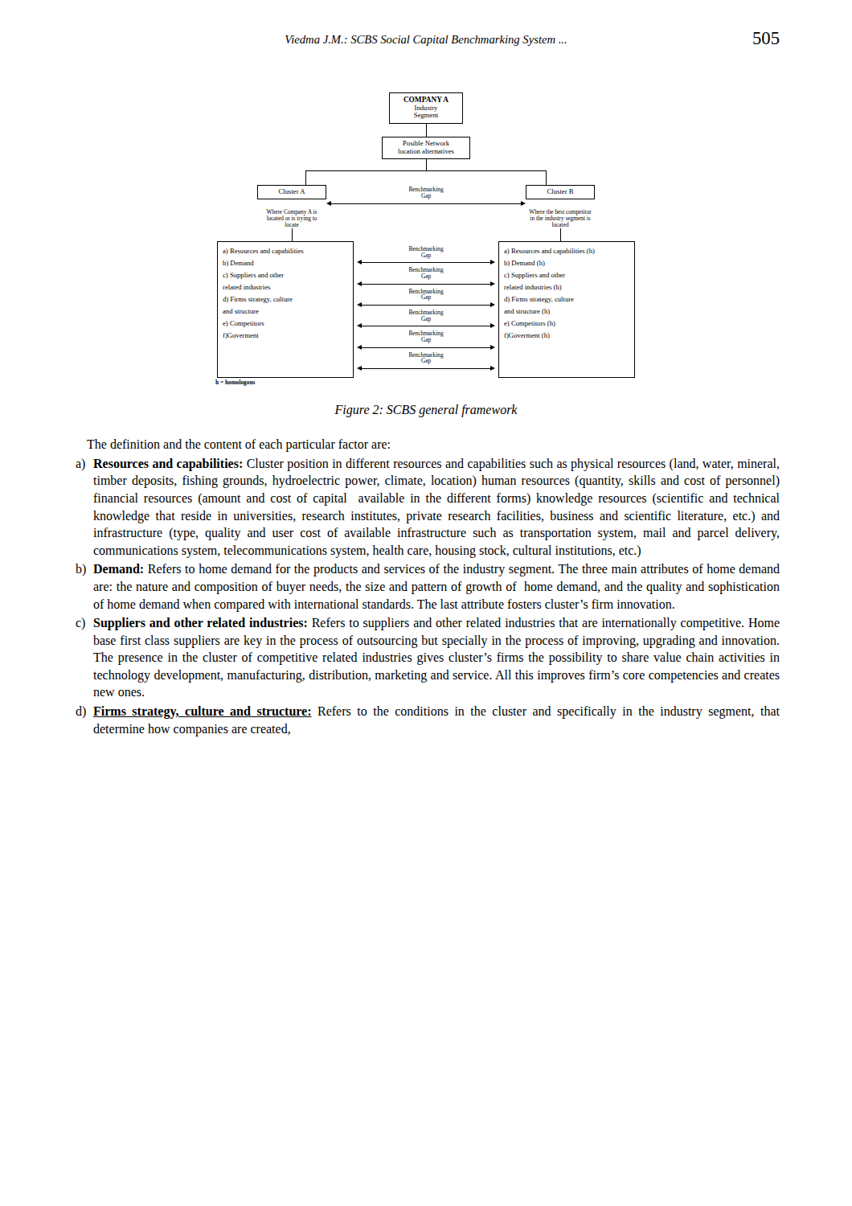Viedma J.M.: SCBS Social Capital Benchmarking System ... 505
COMPANY A
Industry
Segment
Posible Network
location alternatives
Cluster A
Benchmarking
Gap
Cluster B
Where Company A is
located or is trying to
locate
Where the best competitor
in the industry segment is
located
a) Resources and capabilities
b) Demand
c) Suppliers and other
related industries
d) Firms strategy, culture
and structure
e) Competitors
f)Goverment
Benchmarking
Gap
Benchmarking
Gap
Benchmarking
Gap
Benchmarking
Gap
Benchmarking
Gap
Benchmarking
Gap
a) Resources and capabilities (h)
b) Demand (h)
c) Suppliers and other
related industries (h)
d) Firms strategy, culture
and structure (h)
e) Competitors (h)
f)Goverment (h)
h = homologous
Figure 2: SCBS general framework
The definition and the content of each particular factor are:
a) Resources and capabilities: Cluster position in different resources and capabilities such as physical resources (land, water, mineral, timber deposits, fishing grounds, hydroelectric power, climate, location) human resources (quantity, skills and cost of personnel) financial resources (amount and cost of capital available in the different forms) knowledge resources (scientific and technical knowledge that reside in universities, research institutes, private research facilities, business and scientific literature, etc.) and infrastructure (type, quality and user cost of available infrastructure such as transportation system, mail and parcel delivery, communications system, telecommunications system, health care, housing stock, cultural institutions, etc.)
b) Demand: Refers to home demand for the products and services of the industry segment. The three main attributes of home demand are: the nature and composition of buyer needs, the size and pattern of growth of home demand, and the quality and sophistication of home demand when compared with international standards. The last attribute fosters cluster’s firm innovation.
c) Suppliers and other related industries: Refers to suppliers and other related industries that are internationally competitive. Home base first class suppliers are key in the process of outsourcing but specially in the process of improving, upgrading and innovation. The presence in the cluster of competitive related industries gives cluster’s firms the possibility to share value chain activities in technology development, manufacturing, distribution, marketing and service. All this improves firm’s core competencies and creates new ones.
d) Firms strategy, culture and structure: Refers to the conditions in the cluster and specifically in the industry segment, that determine how companies are created,